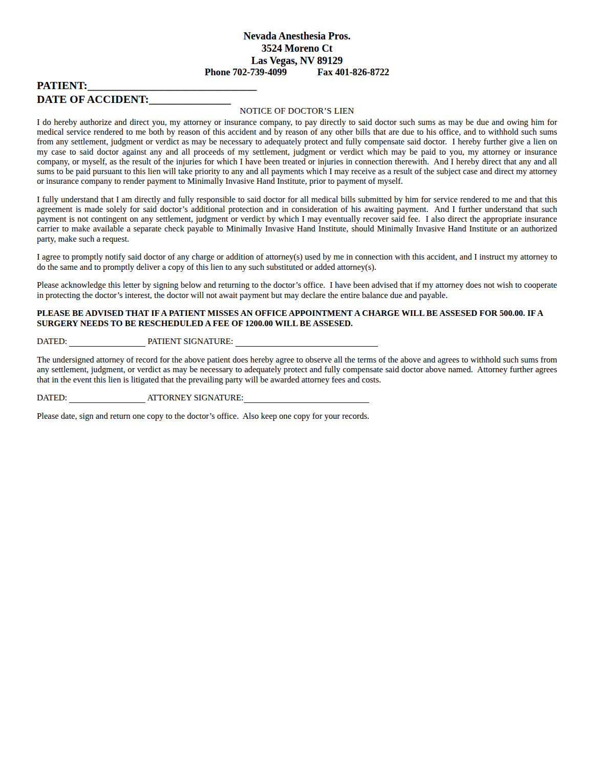Nevada Anesthesia Pros. 3524 Moreno Ct Las Vegas, NV 89129 Phone 702-739-4099 Fax 401-826-8722
PATIENT:_______________________________
DATE OF ACCIDENT:_______________
NOTICE OF DOCTOR’S LIEN
I do hereby authorize and direct you, my attorney or insurance company, to pay directly to said doctor such sums as may be due and owing him for medical service rendered to me both by reason of this accident and by reason of any other bills that are due to his office, and to withhold such sums from any settlement, judgment or verdict as may be necessary to adequately protect and fully compensate said doctor. I hereby further give a lien on my case to said doctor against any and all proceeds of my settlement, judgment or verdict which may be paid to you, my attorney or insurance company, or myself, as the result of the injuries for which I have been treated or injuries in connection therewith. And I hereby direct that any and all sums to be paid pursuant to this lien will take priority to any and all payments which I may receive as a result of the subject case and direct my attorney or insurance company to render payment to Minimally Invasive Hand Institute, prior to payment of myself.
I fully understand that I am directly and fully responsible to said doctor for all medical bills submitted by him for service rendered to me and that this agreement is made solely for said doctor’s additional protection and in consideration of his awaiting payment. And I further understand that such payment is not contingent on any settlement, judgment or verdict by which I may eventually recover said fee. I also direct the appropriate insurance carrier to make available a separate check payable to Minimally Invasive Hand Institute, should Minimally Invasive Hand Institute or an authorized party, make such a request.
I agree to promptly notify said doctor of any charge or addition of attorney(s) used by me in connection with this accident, and I instruct my attorney to do the same and to promptly deliver a copy of this lien to any such substituted or added attorney(s).
Please acknowledge this letter by signing below and returning to the doctor’s office. I have been advised that if my attorney does not wish to cooperate in protecting the doctor’s interest, the doctor will not await payment but may declare the entire balance due and payable.
PLEASE BE ADVISED THAT IF A PATIENT MISSES AN OFFICE APPOINTMENT A CHARGE WILL BE ASSESED FOR 500.00. IF A SURGERY NEEDS TO BE RESCHEDULED A FEE OF 1200.00 WILL BE ASSESED.
DATED: PATIENT SIGNATURE:
The undersigned attorney of record for the above patient does hereby agree to observe all the terms of the above and agrees to withhold such sums from any settlement, judgment, or verdict as may be necessary to adequately protect and fully compensate said doctor above named. Attorney further agrees that in the event this lien is litigated that the prevailing party will be awarded attorney fees and costs.
DATED: ATTORNEY SIGNATURE:
Please date, sign and return one copy to the doctor’s office. Also keep one copy for your records.